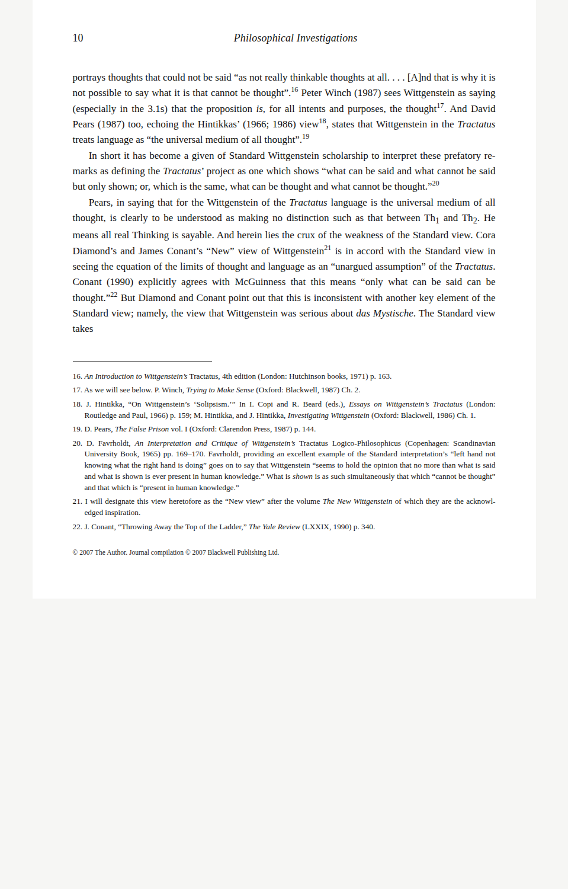10 Philosophical Investigations
portrays thoughts that could not be said “as not really thinkable thoughts at all. . . . [A]nd that is why it is not possible to say what it is that cannot be thought”.16 Peter Winch (1987) sees Wittgenstein as saying (especially in the 3.1s) that the proposition is, for all intents and purposes, the thought17. And David Pears (1987) too, echoing the Hintikkas’ (1966; 1986) view18, states that Wittgenstein in the Tractatus treats language as “the universal medium of all thought”.19
In short it has become a given of Standard Wittgenstein scholarship to interpret these prefatory remarks as defining the Tractatus’ project as one which shows “what can be said and what cannot be said but only shown; or, which is the same, what can be thought and what cannot be thought.”20
Pears, in saying that for the Wittgenstein of the Tractatus language is the universal medium of all thought, is clearly to be understood as making no distinction such as that between Th1 and Th2. He means all real Thinking is sayable. And herein lies the crux of the weakness of the Standard view. Cora Diamond’s and James Conant’s “New” view of Wittgenstein21 is in accord with the Standard view in seeing the equation of the limits of thought and language as an “unargued assumption” of the Tractatus. Conant (1990) explicitly agrees with McGuinness that this means “only what can be said can be thought.”22 But Diamond and Conant point out that this is inconsistent with another key element of the Standard view; namely, the view that Wittgenstein was serious about das Mystische. The Standard view takes
An Introduction to Wittgenstein’s Tractatus, 4th edition (London: Hutchinson books, 1971) p. 163.
As we will see below. P. Winch, Trying to Make Sense (Oxford: Blackwell, 1987) Ch. 2.
J. Hintikka, “On Wittgenstein’s ‘Solipsism.’” In I. Copi and R. Beard (eds.), Essays on Wittgenstein’s Tractatus (London: Routledge and Paul, 1966) p. 159; M. Hintikka, and J. Hintikka, Investigating Wittgenstein (Oxford: Blackwell, 1986) Ch. 1.
D. Pears, The False Prison vol. I (Oxford: Clarendon Press, 1987) p. 144.
D. Favrholdt, An Interpretation and Critique of Wittgenstein’s Tractatus Logico-Philosophicus (Copenhagen: Scandinavian University Book, 1965) pp. 169–170. Favrholdt, providing an excellent example of the Standard interpretation’s “left hand not knowing what the right hand is doing” goes on to say that Wittgenstein “seems to hold the opinion that no more than what is said and what is shown is ever present in human knowledge.” What is shown is as such simultaneously that which “cannot be thought” and that which is “present in human knowledge.”
I will designate this view heretofore as the “New view” after the volume The New Wittgenstein of which they are the acknowledged inspiration.
J. Conant, “Throwing Away the Top of the Ladder,” The Yale Review (LXXIX, 1990) p. 340.
© 2007 The Author. Journal compilation © 2007 Blackwell Publishing Ltd.